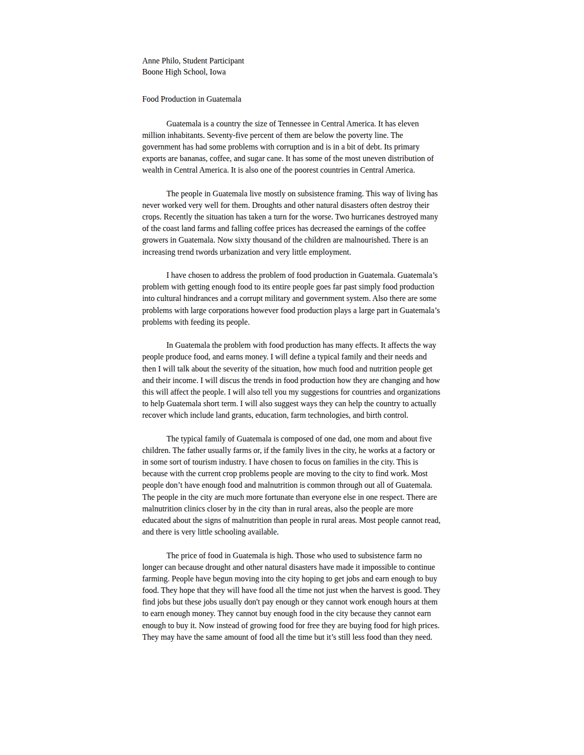Anne Philo, Student Participant
Boone High School, Iowa
Food Production in Guatemala
Guatemala is a country the size of Tennessee in Central America. It has eleven million inhabitants. Seventy-five percent of them are below the poverty line. The government has had some problems with corruption and is in a bit of debt. Its primary exports are bananas, coffee, and sugar cane. It has some of the most uneven distribution of wealth in Central America. It is also one of the poorest countries in Central America.
The people in Guatemala live mostly on subsistence framing. This way of living has never worked very well for them. Droughts and other natural disasters often destroy their crops. Recently the situation has taken a turn for the worse. Two hurricanes destroyed many of the coast land farms and falling coffee prices has decreased the earnings of the coffee growers in Guatemala. Now sixty thousand of the children are malnourished. There is an increasing trend twords urbanization and very little employment.
I have chosen to address the problem of food production in Guatemala. Guatemala’s problem with getting enough food to its entire people goes far past simply food production into cultural hindrances and a corrupt military and government system. Also there are some problems with large corporations however food production plays a large part in Guatemala’s problems with feeding its people.
In Guatemala the problem with food production has many effects. It affects the way people produce food, and earns money. I will define a typical family and their needs and then I will talk about the severity of the situation, how much food and nutrition people get and their income. I will discus the trends in food production how they are changing and how this will affect the people. I will also tell you my suggestions for countries and organizations to help Guatemala short term. I will also suggest ways they can help the country to actually recover which include land grants, education, farm technologies, and birth control.
The typical family of Guatemala is composed of one dad, one mom and about five children. The father usually farms or, if the family lives in the city, he works at a factory or in some sort of tourism industry. I have chosen to focus on families in the city. This is because with the current crop problems people are moving to the city to find work. Most people don’t have enough food and malnutrition is common through out all of Guatemala. The people in the city are much more fortunate than everyone else in one respect. There are malnutrition clinics closer by in the city than in rural areas, also the people are more educated about the signs of malnutrition than people in rural areas. Most people cannot read, and there is very little schooling available.
The price of food in Guatemala is high. Those who used to subsistence farm no longer can because drought and other natural disasters have made it impossible to continue farming. People have begun moving into the city hoping to get jobs and earn enough to buy food. They hope that they will have food all the time not just when the harvest is good. They find jobs but these jobs usually don't pay enough or they cannot work enough hours at them to earn enough money. They cannot buy enough food in the city because they cannot earn enough to buy it. Now instead of growing food for free they are buying food for high prices. They may have the same amount of food all the time but it’s still less food than they need.